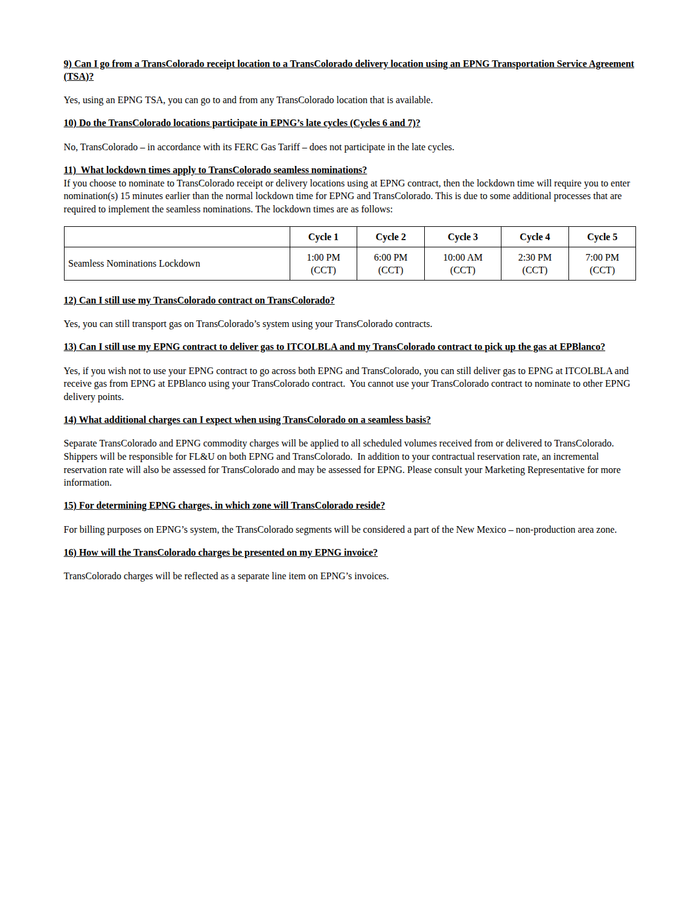9) Can I go from a TransColorado receipt location to a TransColorado delivery location using an EPNG Transportation Service Agreement (TSA)?
Yes, using an EPNG TSA, you can go to and from any TransColorado location that is available.
10) Do the TransColorado locations participate in EPNG’s late cycles (Cycles 6 and 7)?
No, TransColorado – in accordance with its FERC Gas Tariff – does not participate in the late cycles.
11) What lockdown times apply to TransColorado seamless nominations?
If you choose to nominate to TransColorado receipt or delivery locations using at EPNG contract, then the lockdown time will require you to enter nomination(s) 15 minutes earlier than the normal lockdown time for EPNG and TransColorado. This is due to some additional processes that are required to implement the seamless nominations. The lockdown times are as follows:
| | Cycle 1 | Cycle 2 | Cycle 3 | Cycle 4 | Cycle 5 |
| --- | --- | --- | --- | --- | --- |
| Seamless Nominations Lockdown | 1:00 PM (CCT) | 6:00 PM (CCT) | 10:00 AM (CCT) | 2:30 PM (CCT) | 7:00 PM (CCT) |
12) Can I still use my TransColorado contract on TransColorado?
Yes, you can still transport gas on TransColorado’s system using your TransColorado contracts.
13) Can I still use my EPNG contract to deliver gas to ITCOLBLA and my TransColorado contract to pick up the gas at EPBlanco?
Yes, if you wish not to use your EPNG contract to go across both EPNG and TransColorado, you can still deliver gas to EPNG at ITCOLBLA and receive gas from EPNG at EPBlanco using your TransColorado contract. You cannot use your TransColorado contract to nominate to other EPNG delivery points.
14) What additional charges can I expect when using TransColorado on a seamless basis?
Separate TransColorado and EPNG commodity charges will be applied to all scheduled volumes received from or delivered to TransColorado. Shippers will be responsible for FL&U on both EPNG and TransColorado. In addition to your contractual reservation rate, an incremental reservation rate will also be assessed for TransColorado and may be assessed for EPNG. Please consult your Marketing Representative for more information.
15) For determining EPNG charges, in which zone will TransColorado reside?
For billing purposes on EPNG’s system, the TransColorado segments will be considered a part of the New Mexico – non-production area zone.
16) How will the TransColorado charges be presented on my EPNG invoice?
TransColorado charges will be reflected as a separate line item on EPNG’s invoices.